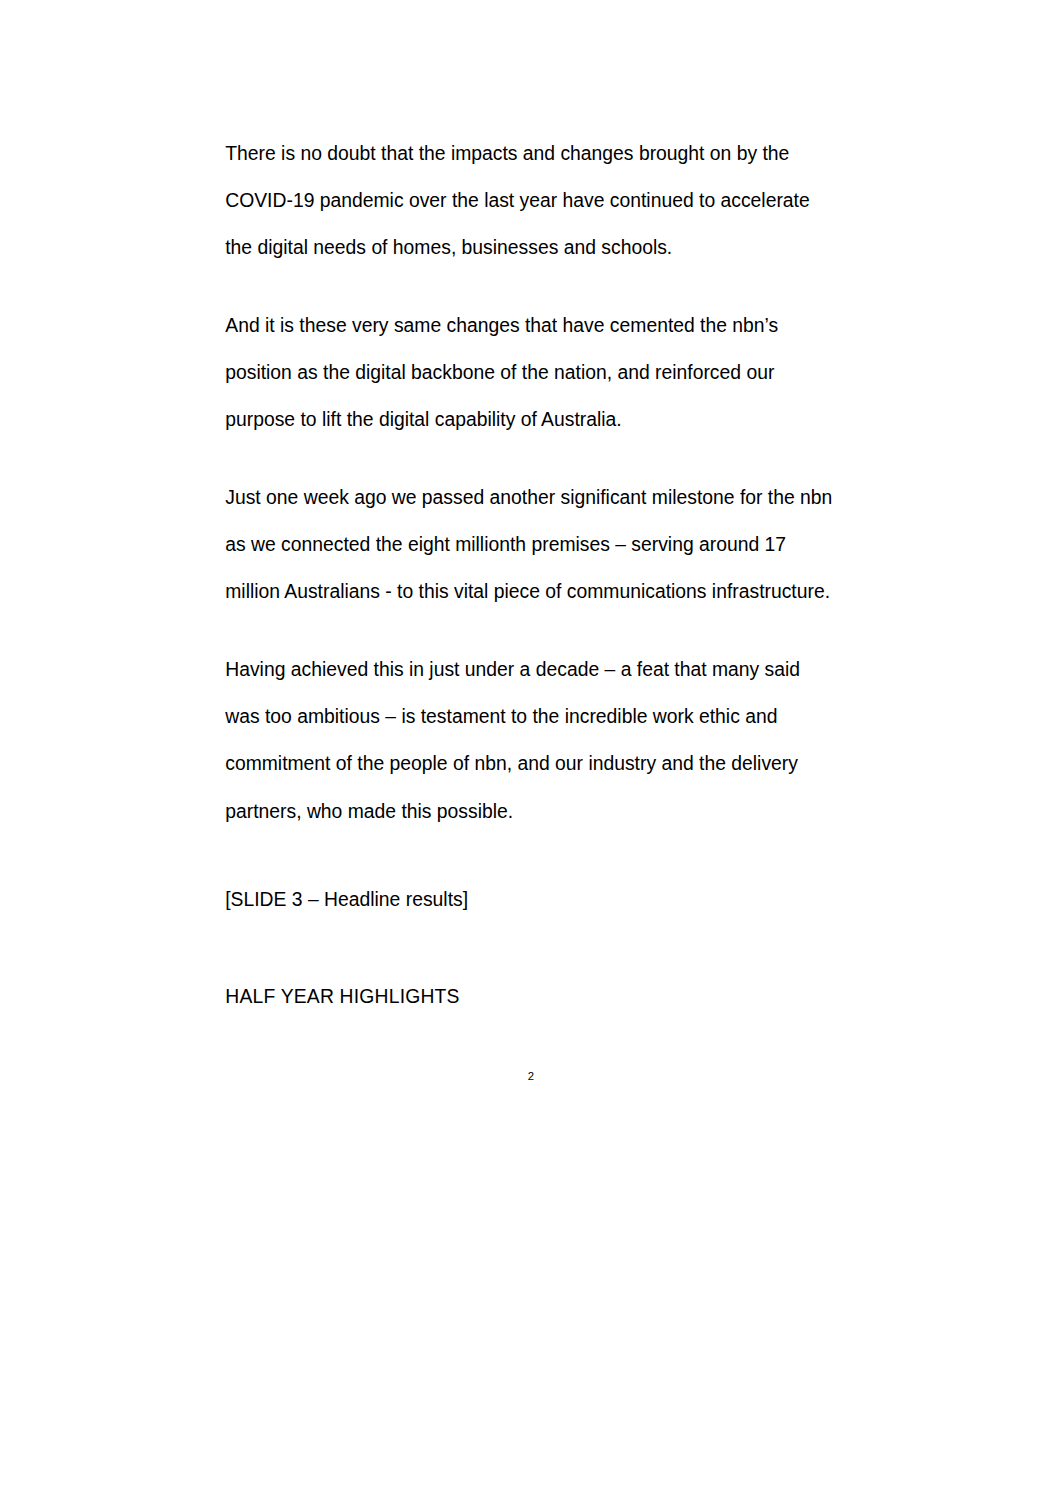There is no doubt that the impacts and changes brought on by the COVID-19 pandemic over the last year have continued to accelerate the digital needs of homes, businesses and schools.
And it is these very same changes that have cemented the nbn’s position as the digital backbone of the nation, and reinforced our purpose to lift the digital capability of Australia.
Just one week ago we passed another significant milestone for the nbn as we connected the eight millionth premises – serving around 17 million Australians - to this vital piece of communications infrastructure.
Having achieved this in just under a decade – a feat that many said was too ambitious – is testament to the incredible work ethic and commitment of the people of nbn, and our industry and the delivery partners, who made this possible.
[SLIDE 3 – Headline results]
HALF YEAR HIGHLIGHTS
2